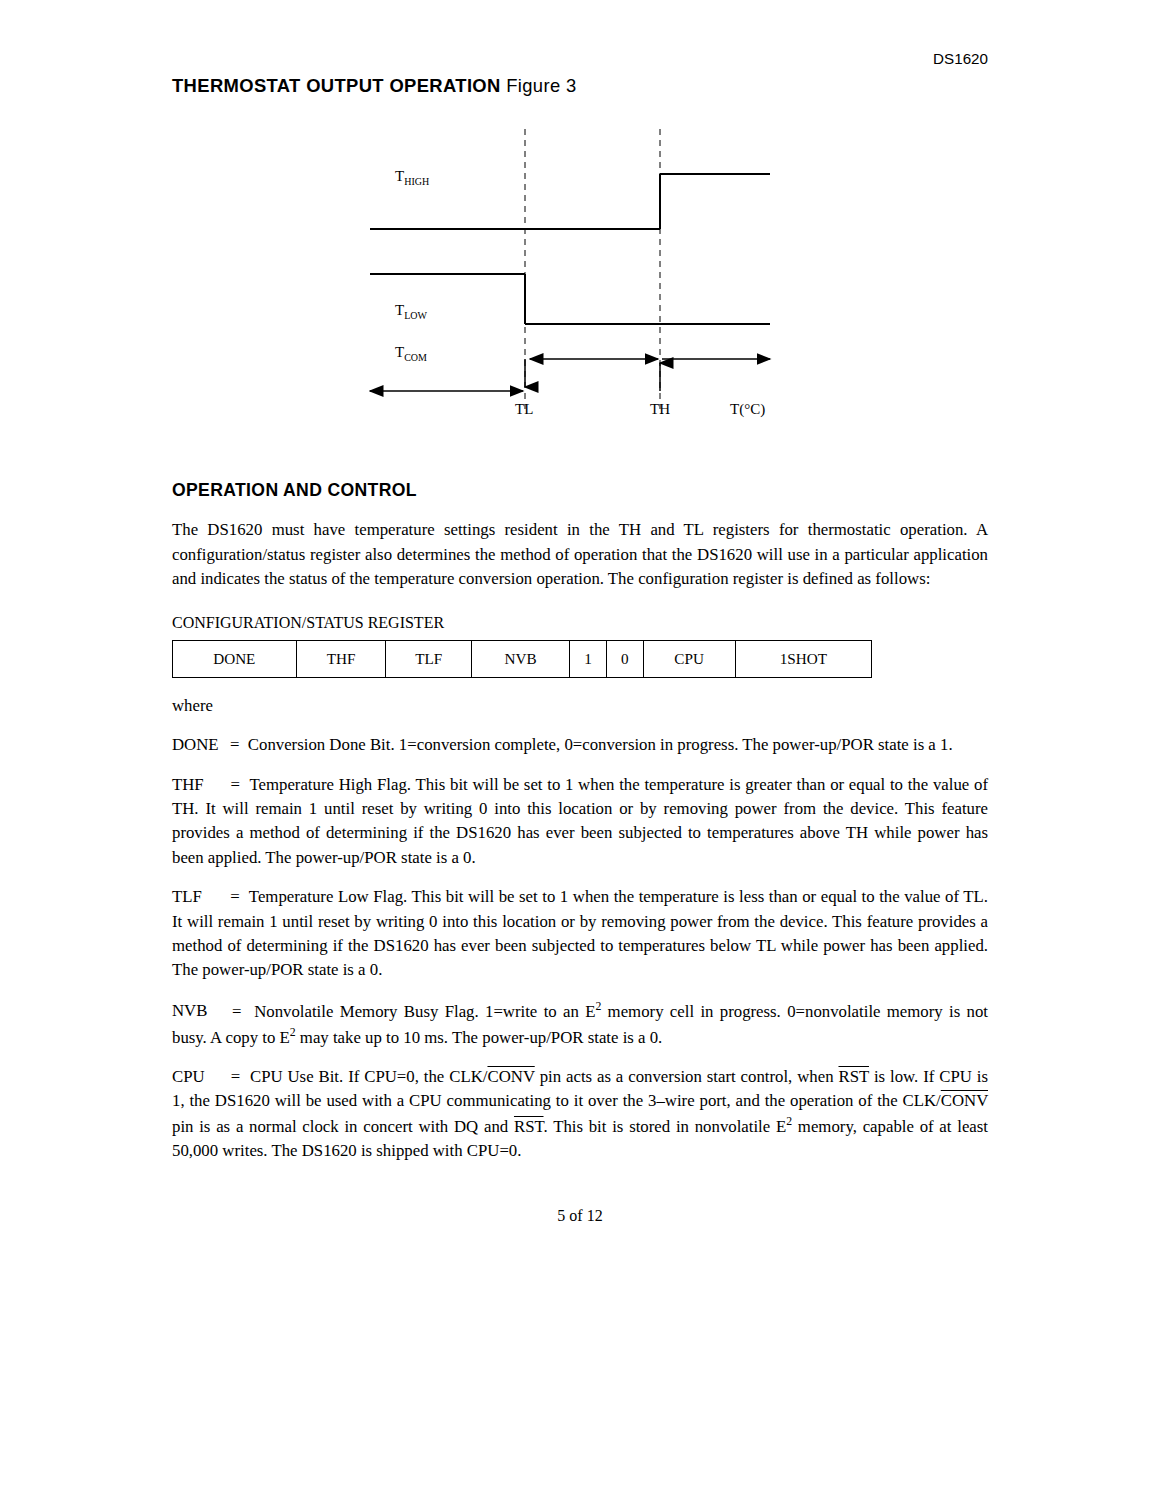DS1620
THERMOSTAT OUTPUT OPERATION Figure 3
THIGH TLOW TCOM TL TH T(°C)
OPERATION AND CONTROL
The DS1620 must have temperature settings resident in the TH and TL registers for thermostatic operation. A configuration/status register also determines the method of operation that the DS1620 will use in a particular application and indicates the status of the temperature conversion operation. The configuration register is defined as follows:
CONFIGURATION/STATUS REGISTER
| DONE | THF | TLF | NVB | 1 | 0 | CPU | 1SHOT |
where
DONE = Conversion Done Bit. 1=conversion complete, 0=conversion in progress. The power-up/POR state is a 1.
THF = Temperature High Flag. This bit will be set to 1 when the temperature is greater than or equal to the value of TH. It will remain 1 until reset by writing 0 into this location or by removing power from the device. This feature provides a method of determining if the DS1620 has ever been subjected to temperatures above TH while power has been applied. The power-up/POR state is a 0.
TLF = Temperature Low Flag. This bit will be set to 1 when the temperature is less than or equal to the value of TL. It will remain 1 until reset by writing 0 into this location or by removing power from the device. This feature provides a method of determining if the DS1620 has ever been subjected to temperatures below TL while power has been applied. The power-up/POR state is a 0.
NVB = Nonvolatile Memory Busy Flag. 1=write to an E2 memory cell in progress. 0=nonvolatile memory is not busy. A copy to E2 may take up to 10 ms. The power-up/POR state is a 0.
CPU = CPU Use Bit. If CPU=0, the CLK/CONV pin acts as a conversion start control, when RST is low. If CPU is 1, the DS1620 will be used with a CPU communicating to it over the 3–wire port, and the operation of the CLK/CONV pin is as a normal clock in concert with DQ and RST. This bit is stored in nonvolatile E2 memory, capable of at least 50,000 writes. The DS1620 is shipped with CPU=0.
5 of 12